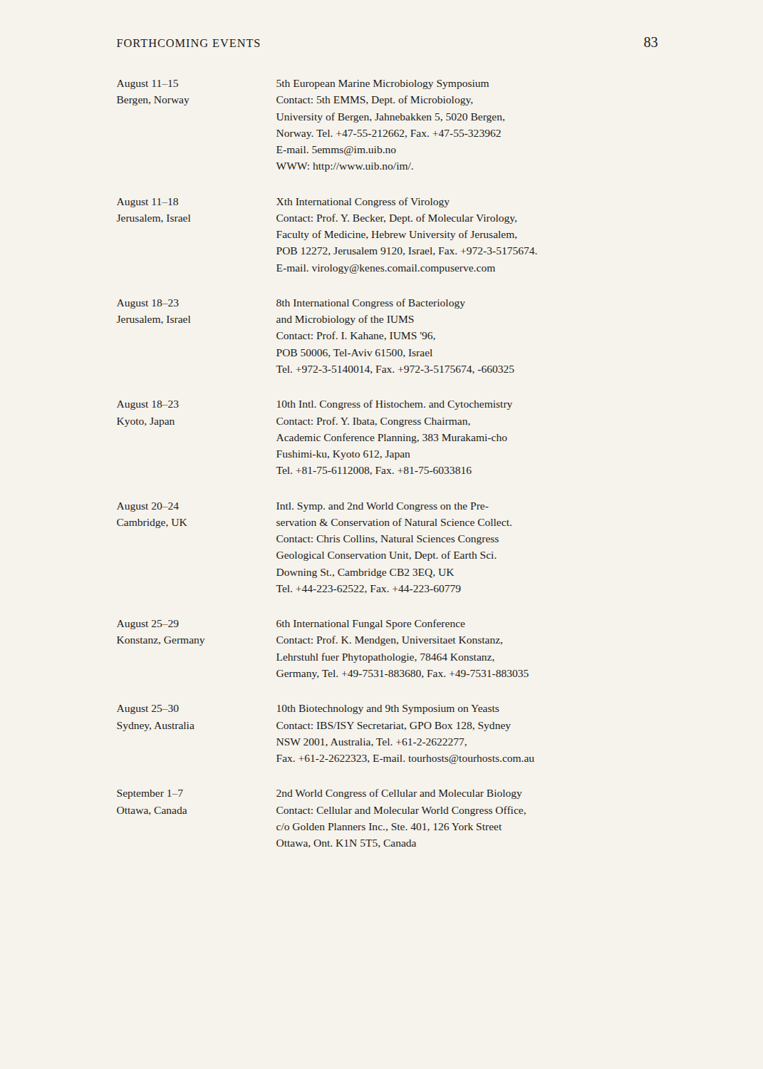FORTHCOMING EVENTS
83
August 11–15
Bergen, Norway
5th European Marine Microbiology Symposium Contact: 5th EMMS, Dept. of Microbiology, University of Bergen, Jahnebakken 5, 5020 Bergen, Norway. Tel. +47-55-212662, Fax. +47-55-323962 E-mail. 5emms@im.uib.no WWW: http://www.uib.no/im/.
August 11–18
Jerusalem, Israel
Xth International Congress of Virology Contact: Prof. Y. Becker, Dept. of Molecular Virology, Faculty of Medicine, Hebrew University of Jerusalem, POB 12272, Jerusalem 9120, Israel, Fax. +972-3-5175674. E-mail. virology@kenes.comail.compuserve.com
August 18–23
Jerusalem, Israel
8th International Congress of Bacteriology and Microbiology of the IUMS Contact: Prof. I. Kahane, IUMS '96, POB 50006, Tel-Aviv 61500, Israel Tel. +972-3-5140014, Fax. +972-3-5175674, -660325
August 18–23
Kyoto, Japan
10th Intl. Congress of Histochem. and Cytochemistry Contact: Prof. Y. Ibata, Congress Chairman, Academic Conference Planning, 383 Murakami-cho Fushimi-ku, Kyoto 612, Japan Tel. +81-75-6112008, Fax. +81-75-6033816
August 20–24
Cambridge, UK
Intl. Symp. and 2nd World Congress on the Pre- servation & Conservation of Natural Science Collect. Contact: Chris Collins, Natural Sciences Congress Geological Conservation Unit, Dept. of Earth Sci. Downing St., Cambridge CB2 3EQ, UK Tel. +44-223-62522, Fax. +44-223-60779
August 25–29
Konstanz, Germany
6th International Fungal Spore Conference Contact: Prof. K. Mendgen, Universitaet Konstanz, Lehrstuhl fuer Phytopathologie, 78464 Konstanz, Germany, Tel. +49-7531-883680, Fax. +49-7531-883035
August 25–30
Sydney, Australia
10th Biotechnology and 9th Symposium on Yeasts Contact: IBS/ISY Secretariat, GPO Box 128, Sydney NSW 2001, Australia, Tel. +61-2-2622277, Fax. +61-2-2622323, E-mail. tourhosts@tourhosts.com.au
September 1–7
Ottawa, Canada
2nd World Congress of Cellular and Molecular Biology Contact: Cellular and Molecular World Congress Office, c/o Golden Planners Inc., Ste. 401, 126 York Street Ottawa, Ont. K1N 5T5, Canada